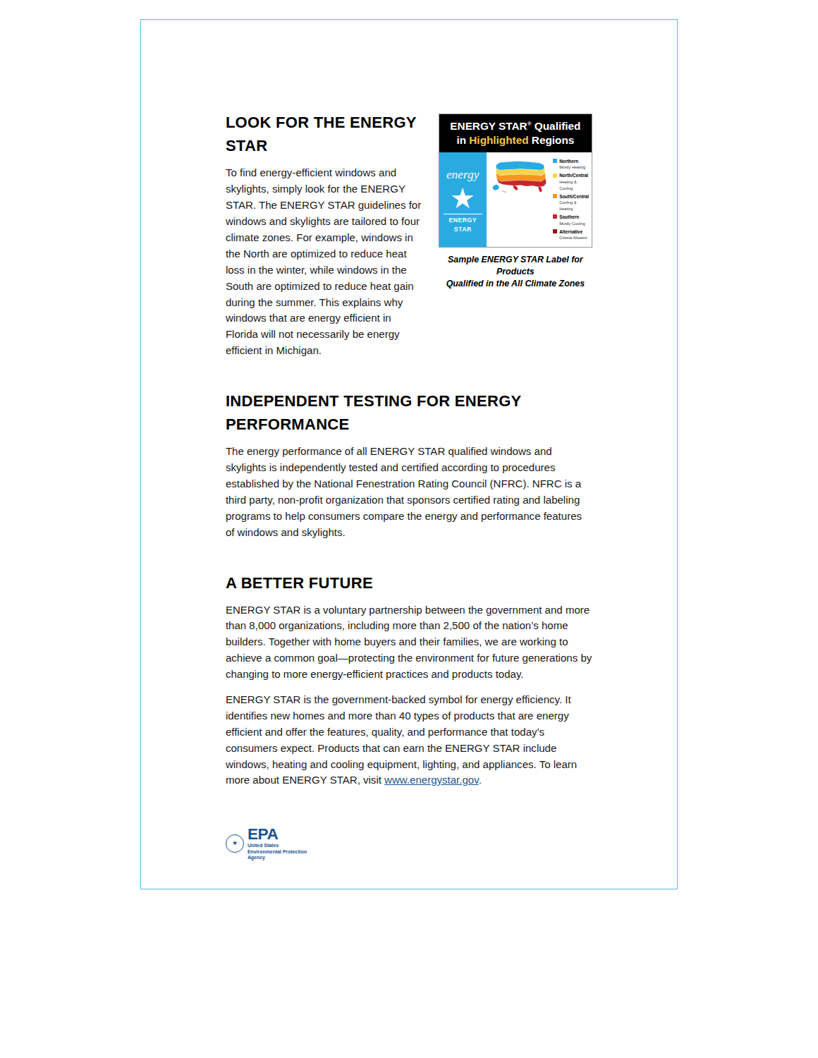LOOK FOR THE ENERGY STAR
To find energy-efficient windows and skylights, simply look for the ENERGY STAR. The ENERGY STAR guidelines for windows and skylights are tailored to four climate zones. For example, windows in the North are optimized to reduce heat loss in the winter, while windows in the South are optimized to reduce heat gain during the summer. This explains why windows that are energy efficient in Florida will not necessarily be energy efficient in Michigan.
ENERGY STAR® Qualified
in Highlighted Regions
energy
★
ENERGY STAR
Northern
Mostly Heating
North/Central
Heating & Cooling
South/Central
Cooling & Heating
Southern
Mostly Cooling
Alternative
Criteria Allowed
Sample ENERGY STAR Label for Products
Qualified in the All Climate Zones
INDEPENDENT TESTING FOR ENERGY PERFORMANCE
The energy performance of all ENERGY STAR qualified windows and skylights is independently tested and certified according to procedures established by the National Fenestration Rating Council (NFRC). NFRC is a third party, non-profit organization that sponsors certified rating and labeling programs to help consumers compare the energy and performance features of windows and skylights.
A BETTER FUTURE
ENERGY STAR is a voluntary partnership between the government and more than 8,000 organizations, including more than 2,500 of the nation’s home builders. Together with home buyers and their families, we are working to achieve a common goal—protecting the environment for future generations by changing to more energy-efficient practices and products today.
ENERGY STAR is the government-backed symbol for energy efficiency. It identifies new homes and more than 40 types of products that are energy efficient and offer the features, quality, and performance that today’s consumers expect. Products that can earn the ENERGY STAR include windows, heating and cooling equipment, lighting, and appliances. To learn more about ENERGY STAR, visit www.energystar.gov.
★
EPA
United States
Environmental Protection
Agency